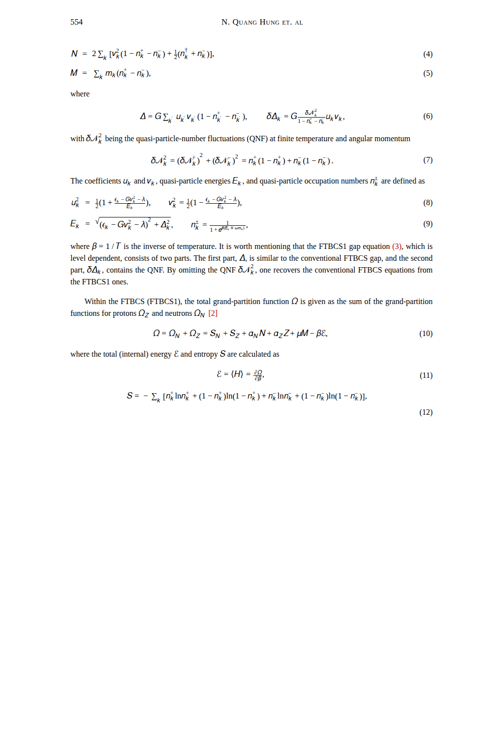554 N. Quang Hung et. al
N = 2 ∑k [ vk2 (1−nk+−nk−) + 12 (nk†+nk−) ] , (4) M = ∑k mk ( nk+ − nk− ) , (5)
where
Δ=G ∑k′ uk′ vk′ ( 1− nk′+ − nk′− ) , δΔk = G δ𝒩k2 1−nk+−nk− ukvk ,
(6)
with δ𝒩k2 being the quasi-particle-number fluctuations (QNF) at finite temperature and angular momentum
δ𝒩k2 = (δ𝒩k+) 2 + (δ𝒩k−) 2 = nk+ (1−nk+) + nk− (1−nk−) .
(7)
The coefficients uk and vk, quasi-particle energies Ek, and quasi-particle occupation numbers nk± are defined as
uk2 = 12 ( 1+ ϵk−Gvk2−λ Ek ) , vk2 = 12 ( 1− ϵk−Gvk2−λ Ek ) , (8) Ek = (ϵk−Gvk2−λ) 2 + Δk2 , nk± = 1 1+eβ(Ek∓ωmk) , (9)
where β=1/T is the inverse of temperature. It is worth mentioning that the FTBCS1 gap equation (3), which is level dependent, consists of two parts. The first part, Δ, is similar to the conventional FTBCS gap, and the second part, δΔk, contains the QNF. By omitting the QNF δ𝒩k2, one recovers the conventional FTBCS equations from the FTBCS1 ones.
Within the FTBCS (FTBCS1), the total grand-partition function Ω is given as the sum of the grand-partition functions for protons ΩZ and neutrons ΩN [2]
Ω=ΩN+ΩZ = SN+SZ +αNN +αZZ +μM −βℰ ,
(10)
where the total (internal) energy ℰ and entropy S are calculated as
ℰ= ⟨H⟩ = ∂Ω∂β ,
(11)
S=− ∑k [ nk+lnnk+ + (1−nk+) ln (1−nk+) + nk−lnnk− + (1−nk−) ln (1−nk−) ] ,
(12)